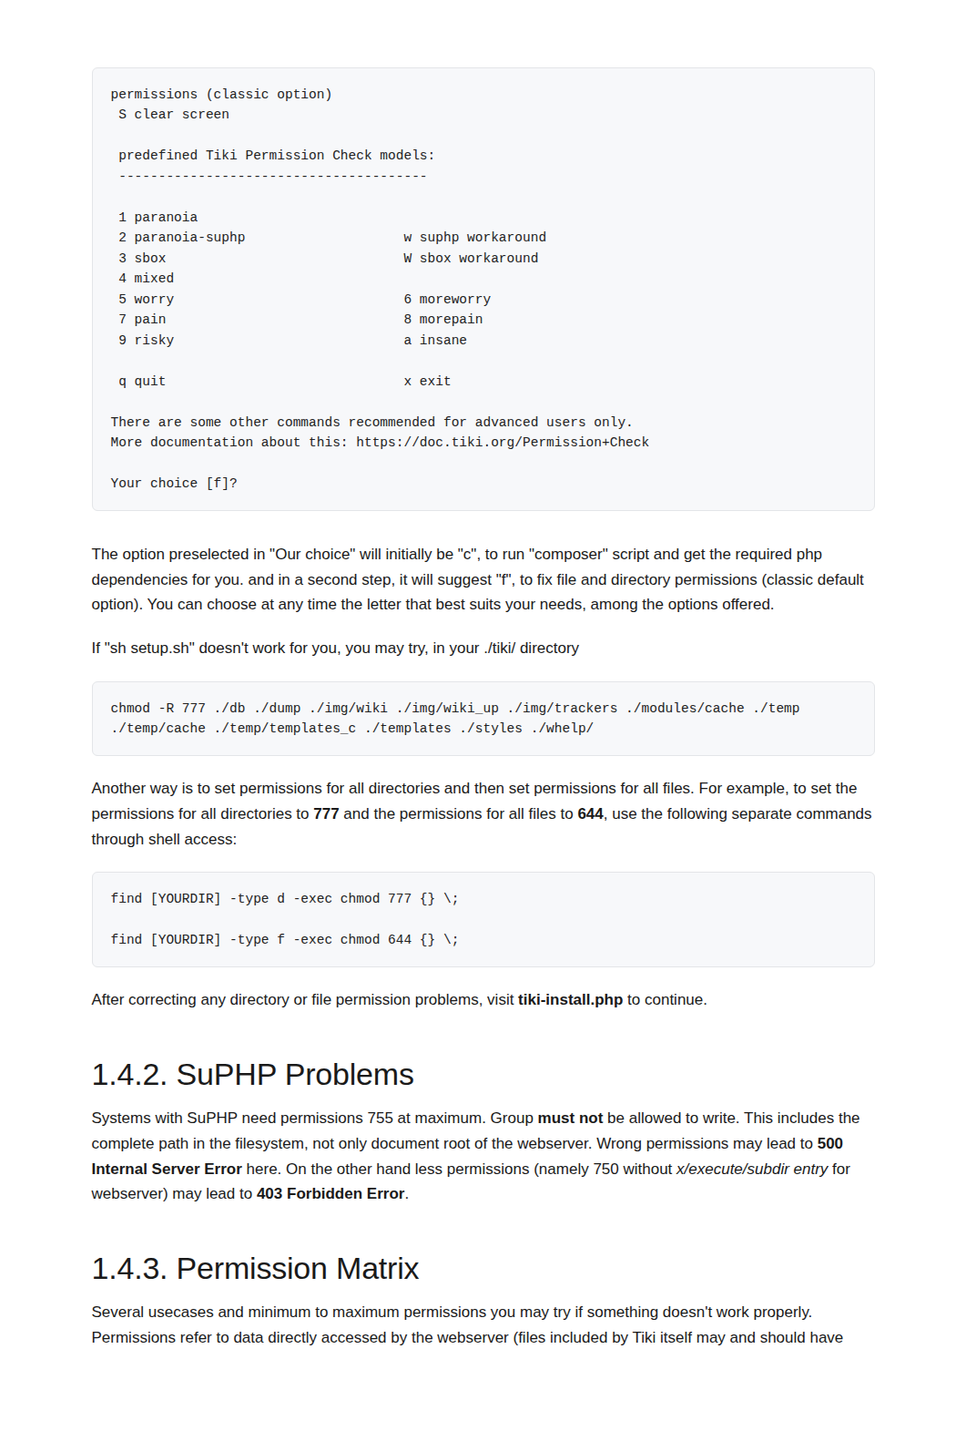permissions (classic option)
 S clear screen

 predefined Tiki Permission Check models:
 ---------------------------------------

 1 paranoia
 2 paranoia-suphp                    w suphp workaround
 3 sbox                              W sbox workaround
 4 mixed
 5 worry                             6 moreworry
 7 pain                              8 morepain
 9 risky                             a insane

 q quit                              x exit

There are some other commands recommended for advanced users only.
More documentation about this: https://doc.tiki.org/Permission+Check

Your choice [f]?
The option preselected in "Our choice" will initially be "c", to run "composer" script and get the required php dependencies for you. and in a second step, it will suggest "f", to fix file and directory permissions (classic default option). You can choose at any time the letter that best suits your needs, among the options offered.
If "sh setup.sh" doesn't work for you, you may try, in your ./tiki/ directory
chmod -R 777 ./db ./dump ./img/wiki ./img/wiki_up ./img/trackers ./modules/cache ./temp
./temp/cache ./temp/templates_c ./templates ./styles ./whelp/
Another way is to set permissions for all directories and then set permissions for all files. For example, to set the permissions for all directories to 777 and the permissions for all files to 644, use the following separate commands through shell access:
find [YOURDIR] -type d -exec chmod 777 {} \;

find [YOURDIR] -type f -exec chmod 644 {} \;
After correcting any directory or file permission problems, visit tiki-install.php to continue.
1.4.2. SuPHP Problems
Systems with SuPHP need permissions 755 at maximum. Group must not be allowed to write. This includes the complete path in the filesystem, not only document root of the webserver. Wrong permissions may lead to 500 Internal Server Error here. On the other hand less permissions (namely 750 without x/execute/subdir entry for webserver) may lead to 403 Forbidden Error.
1.4.3. Permission Matrix
Several usecases and minimum to maximum permissions you may try if something doesn't work properly. Permissions refer to data directly accessed by the webserver (files included by Tiki itself may and should have